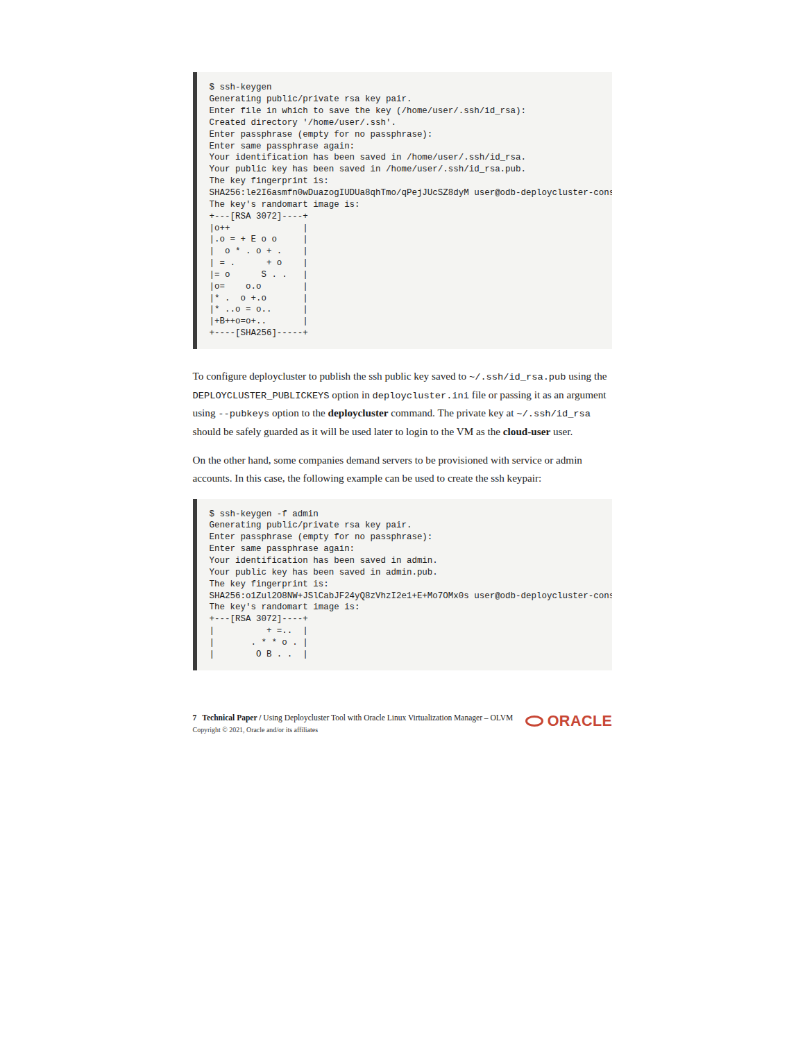$ ssh-keygen Generating public/private rsa key pair. Enter file in which to save the key (/home/user/.ssh/id_rsa): Created directory '/home/user/.ssh'. Enter passphrase (empty for no passphrase): Enter same passphrase again: Your identification has been saved in /home/user/.ssh/id_rsa. Your public key has been saved in /home/user/.ssh/id_rsa.pub. The key fingerprint is: SHA256:le2I6asmfn0wDuazogIUDUa8qhTmo/qPejJUcSZ8dyM user@odb-deploycluster-console The key's randomart image is: +---[RSA 3072]----+ |o++ | |.o = + E o o | | o * . o + . | | = . + o | |= o S . . | |o= o.o | |* . o +.o | |* ..o = o.. | |+B++o=o+.. | +----[SHA256]-----+
To configure deploycluster to publish the ssh public key saved to ~/.ssh/id_rsa.pub using the DEPLOYCLUSTER_PUBLICKEYS option in deploycluster.ini file or passing it as an argument using --pubkeys option to the deploycluster command. The private key at ~/.ssh/id_rsa should be safely guarded as it will be used later to login to the VM as the cloud-user user.
On the other hand, some companies demand servers to be provisioned with service or admin accounts. In this case, the following example can be used to create the ssh keypair:
$ ssh-keygen -f admin Generating public/private rsa key pair. Enter passphrase (empty for no passphrase): Enter same passphrase again: Your identification has been saved in admin. Your public key has been saved in admin.pub. The key fingerprint is: SHA256:o1Zul2O8NW+JSlCabJF24yQ8zVhzI2e1+E+Mo7OMx0s user@odb-deploycluster-console The key's randomart image is: +---[RSA 3072]----+ | + =.. | | . * * o . | | O B . . |
7 Technical Paper / Using Deploycluster Tool with Oracle Linux Virtualization Manager – OLVM
Copyright © 2021, Oracle and/or its affiliates
ORACLE